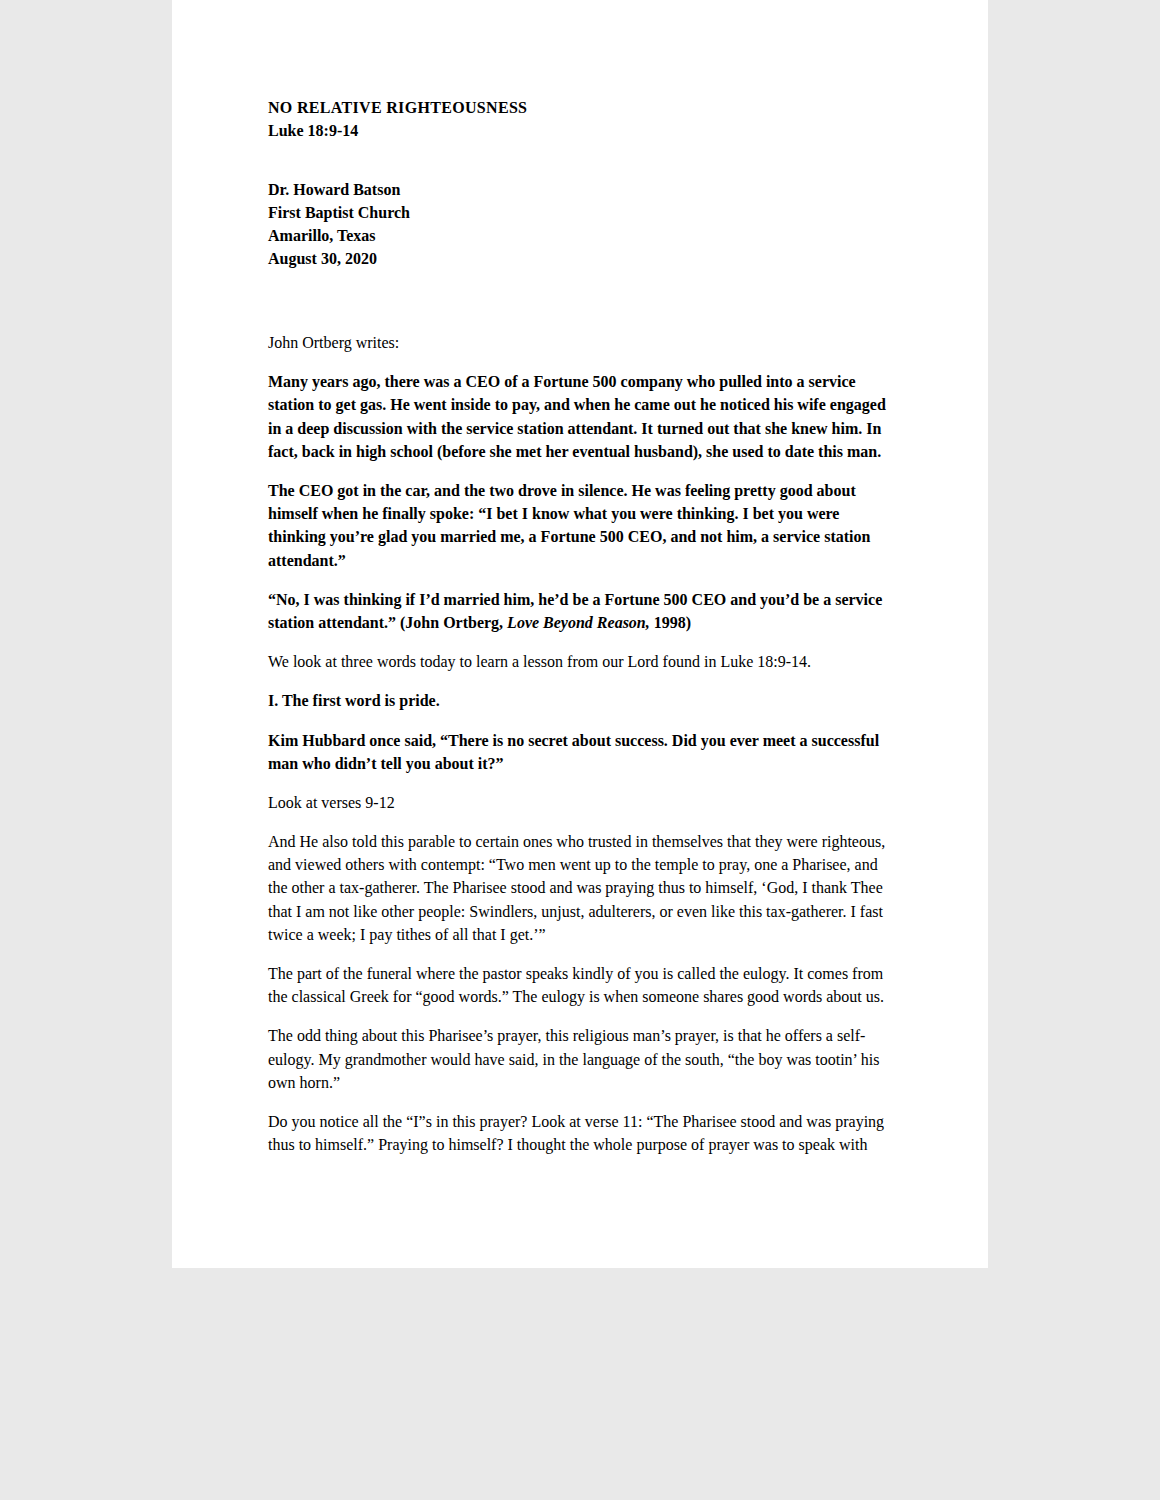NO RELATIVE RIGHTEOUSNESS
Luke 18:9-14
Dr. Howard Batson
First Baptist Church
Amarillo, Texas
August 30, 2020
John Ortberg writes:
Many years ago, there was a CEO of a Fortune 500 company who pulled into a service station to get gas. He went inside to pay, and when he came out he noticed his wife engaged in a deep discussion with the service station attendant. It turned out that she knew him. In fact, back in high school (before she met her eventual husband), she used to date this man.
The CEO got in the car, and the two drove in silence. He was feeling pretty good about himself when he finally spoke: “I bet I know what you were thinking. I bet you were thinking you’re glad you married me, a Fortune 500 CEO, and not him, a service station attendant.”
“No, I was thinking if I’d married him, he’d be a Fortune 500 CEO and you’d be a service station attendant.” (John Ortberg, Love Beyond Reason, 1998)
We look at three words today to learn a lesson from our Lord found in Luke 18:9-14.
I. The first word is pride.
Kim Hubbard once said, “There is no secret about success. Did you ever meet a successful man who didn’t tell you about it?”
Look at verses 9-12
And He also told this parable to certain ones who trusted in themselves that they were righteous, and viewed others with contempt: “Two men went up to the temple to pray, one a Pharisee, and the other a tax-gatherer. The Pharisee stood and was praying thus to himself, ‘God, I thank Thee that I am not like other people: Swindlers, unjust, adulterers, or even like this tax-gatherer. I fast twice a week; I pay tithes of all that I get.’”
The part of the funeral where the pastor speaks kindly of you is called the eulogy. It comes from the classical Greek for “good words.” The eulogy is when someone shares good words about us.
The odd thing about this Pharisee’s prayer, this religious man’s prayer, is that he offers a self-eulogy. My grandmother would have said, in the language of the south, “the boy was tootin’ his own horn.”
Do you notice all the “I”s in this prayer? Look at verse 11: “The Pharisee stood and was praying thus to himself.” Praying to himself? I thought the whole purpose of prayer was to speak with